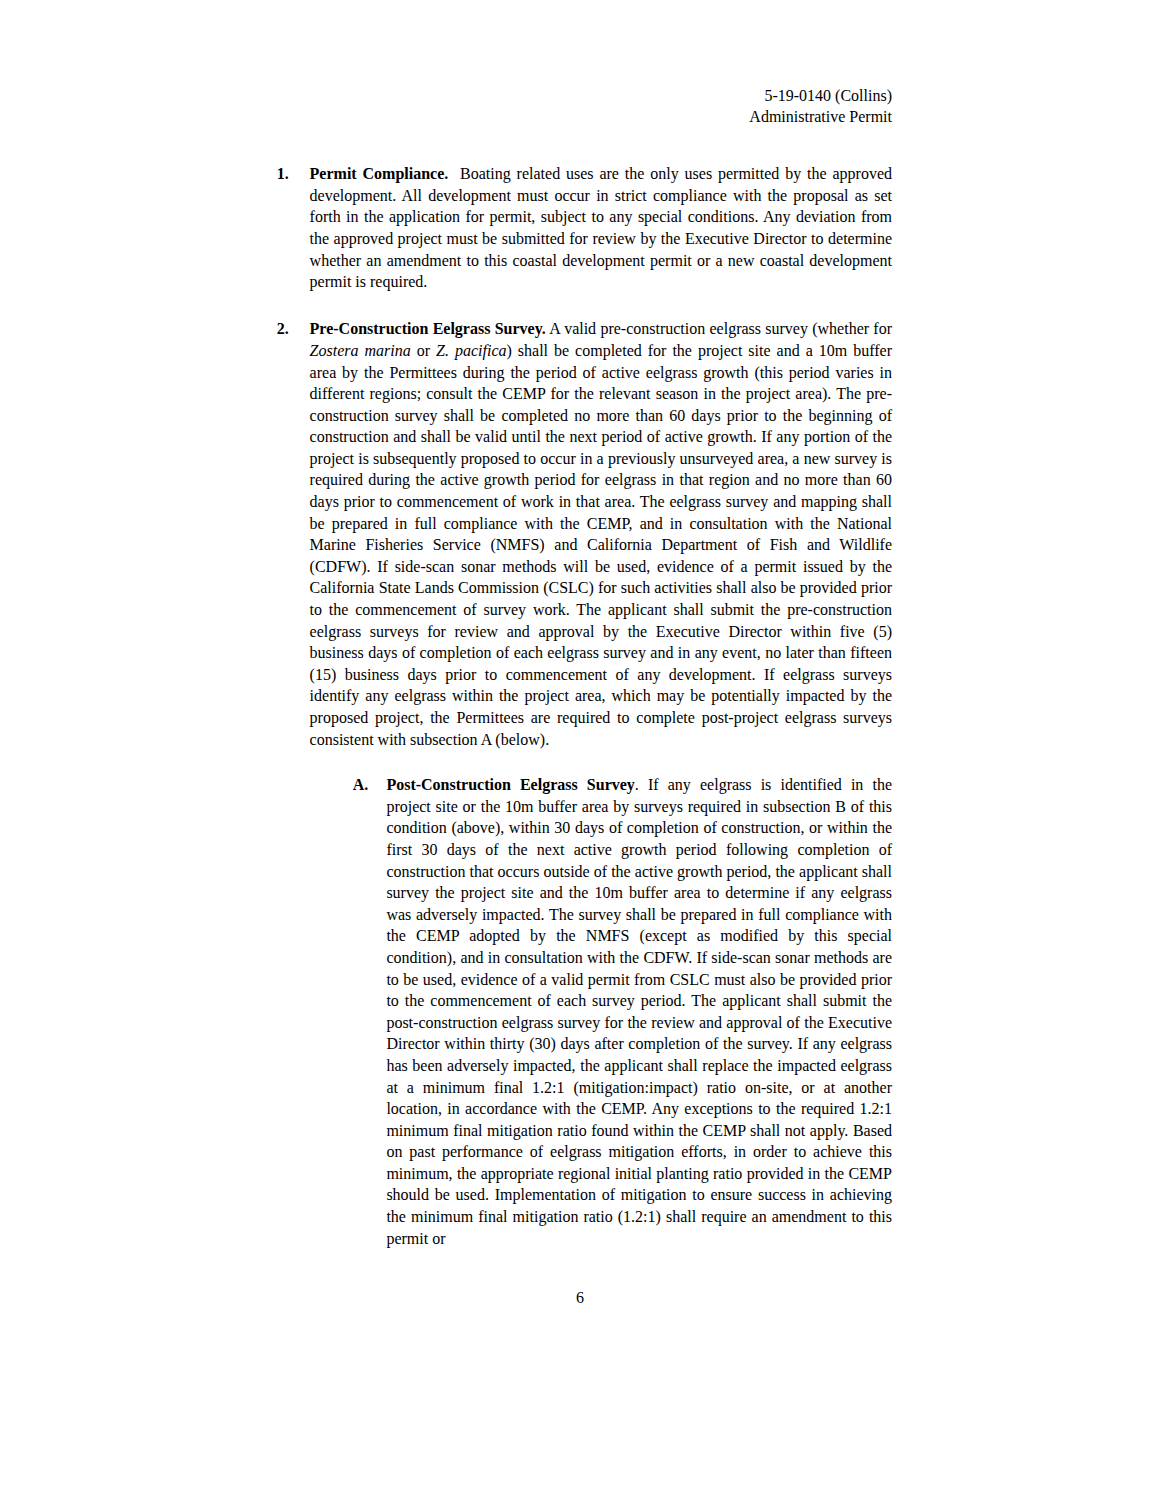5-19-0140 (Collins)
Administrative Permit
Permit Compliance. Boating related uses are the only uses permitted by the approved development. All development must occur in strict compliance with the proposal as set forth in the application for permit, subject to any special conditions. Any deviation from the approved project must be submitted for review by the Executive Director to determine whether an amendment to this coastal development permit or a new coastal development permit is required.
Pre-Construction Eelgrass Survey. A valid pre-construction eelgrass survey (whether for Zostera marina or Z. pacifica) shall be completed for the project site and a 10m buffer area by the Permittees during the period of active eelgrass growth (this period varies in different regions; consult the CEMP for the relevant season in the project area). The pre-construction survey shall be completed no more than 60 days prior to the beginning of construction and shall be valid until the next period of active growth. If any portion of the project is subsequently proposed to occur in a previously unsurveyed area, a new survey is required during the active growth period for eelgrass in that region and no more than 60 days prior to commencement of work in that area. The eelgrass survey and mapping shall be prepared in full compliance with the CEMP, and in consultation with the National Marine Fisheries Service (NMFS) and California Department of Fish and Wildlife (CDFW). If side-scan sonar methods will be used, evidence of a permit issued by the California State Lands Commission (CSLC) for such activities shall also be provided prior to the commencement of survey work. The applicant shall submit the pre-construction eelgrass surveys for review and approval by the Executive Director within five (5) business days of completion of each eelgrass survey and in any event, no later than fifteen (15) business days prior to commencement of any development. If eelgrass surveys identify any eelgrass within the project area, which may be potentially impacted by the proposed project, the Permittees are required to complete post-project eelgrass surveys consistent with subsection A (below).
Post-Construction Eelgrass Survey. If any eelgrass is identified in the project site or the 10m buffer area by surveys required in subsection B of this condition (above), within 30 days of completion of construction, or within the first 30 days of the next active growth period following completion of construction that occurs outside of the active growth period, the applicant shall survey the project site and the 10m buffer area to determine if any eelgrass was adversely impacted. The survey shall be prepared in full compliance with the CEMP adopted by the NMFS (except as modified by this special condition), and in consultation with the CDFW. If side-scan sonar methods are to be used, evidence of a valid permit from CSLC must also be provided prior to the commencement of each survey period. The applicant shall submit the post-construction eelgrass survey for the review and approval of the Executive Director within thirty (30) days after completion of the survey. If any eelgrass has been adversely impacted, the applicant shall replace the impacted eelgrass at a minimum final 1.2:1 (mitigation:impact) ratio on-site, or at another location, in accordance with the CEMP. Any exceptions to the required 1.2:1 minimum final mitigation ratio found within the CEMP shall not apply. Based on past performance of eelgrass mitigation efforts, in order to achieve this minimum, the appropriate regional initial planting ratio provided in the CEMP should be used. Implementation of mitigation to ensure success in achieving the minimum final mitigation ratio (1.2:1) shall require an amendment to this permit or
6